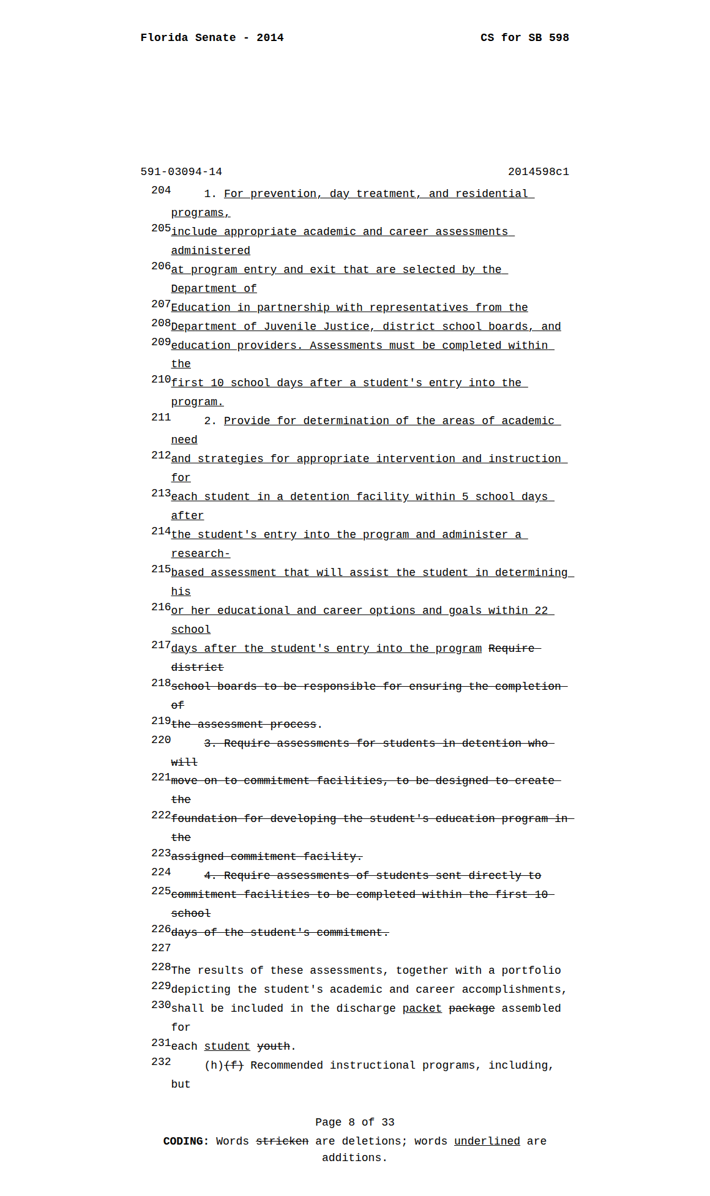Florida Senate - 2014
CS for SB 598
591-03094-14
2014598c1
| 204 | 1. For prevention, day treatment, and residential programs, |
| 205 | include appropriate academic and career assessments administered |
| 206 | at program entry and exit that are selected by the Department of |
| 207 | Education in partnership with representatives from the |
| 208 | Department of Juvenile Justice, district school boards, and |
| 209 | education providers. Assessments must be completed within the |
| 210 | first 10 school days after a student's entry into the program. |
| 211 | 2. Provide for determination of the areas of academic need |
| 212 | and strategies for appropriate intervention and instruction for |
| 213 | each student in a detention facility within 5 school days after |
| 214 | the student's entry into the program and administer a research- |
| 215 | based assessment that will assist the student in determining his |
| 216 | or her educational and career options and goals within 22 school |
| 217 | days after the student's entry into the program Require district |
| 218 | school boards to be responsible for ensuring the completion of |
| 219 | the assessment process . |
| 220 | 3. Require assessments for students in detention who will |
| 221 | move on to commitment facilities, to be designed to create the |
| 222 | foundation for developing the student's education program in the |
| 223 | assigned commitment facility. |
| 224 | 4. Require assessments of students sent directly to |
| 225 | commitment facilities to be completed within the first 10 school |
| 226 | days of the student's commitment. |
| 227 | |
| 228 | The results of these assessments, together with a portfolio |
| 229 | depicting the student's academic and career accomplishments, |
| 230 | shall be included in the discharge packet package assembled for |
| 231 | each student youth . |
| 232 | (h) (f) Recommended instructional programs, including, but |
Page 8 of 33
CODING: Words stricken are deletions; words underlined are additions.